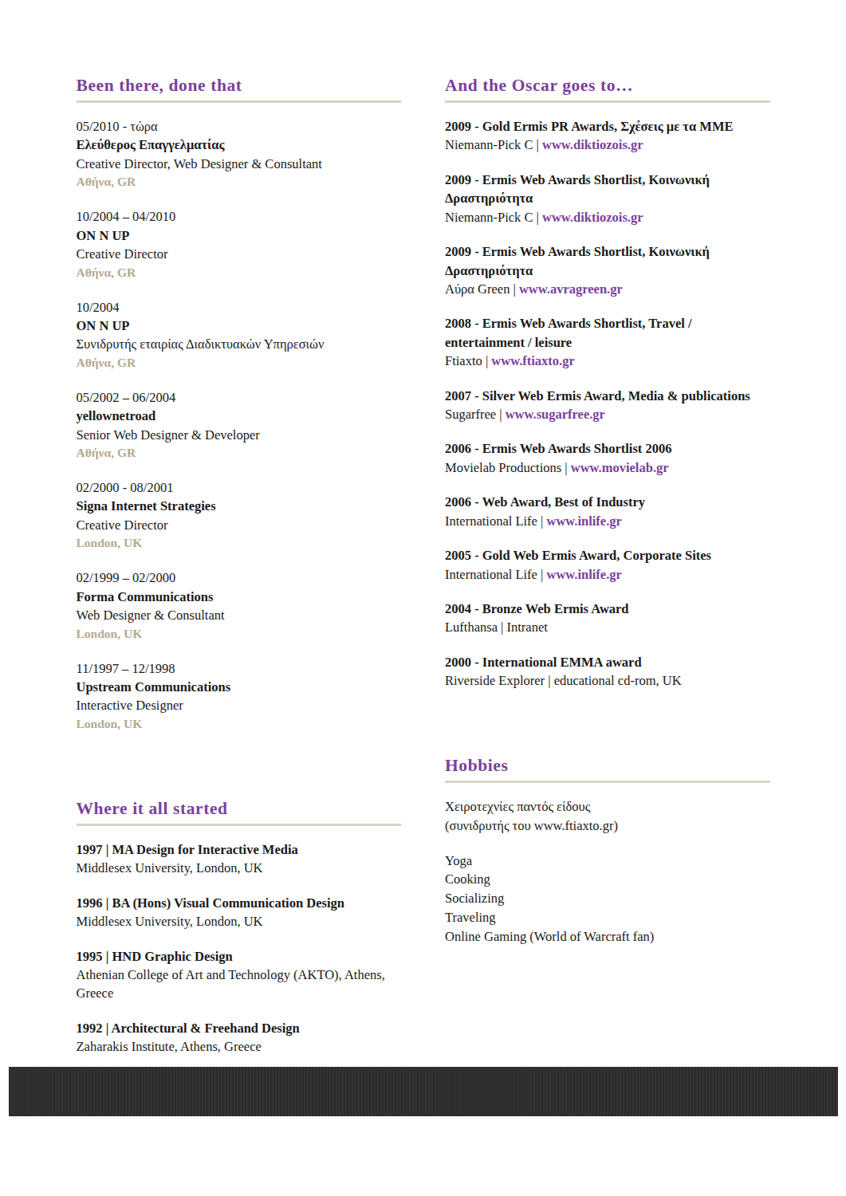Been there, done that
05/2010 - τώρα Ελεύθερος Επαγγελματίας Creative Director, Web Designer & Consultant Αθήνα, GR
10/2004 – 04/2010 ON N UP Creative Director Αθήνα, GR
10/2004 ON N UP Συνιδρυτής εταιρίας Διαδικτυακών Υπηρεσιών Αθήνα, GR
05/2002 – 06/2004 yellownetroad Senior Web Designer & Developer Αθήνα, GR
02/2000 - 08/2001 Signa Internet Strategies Creative Director London, UK
02/1999 – 02/2000 Forma Communications Web Designer & Consultant London, UK
11/1997 – 12/1998 Upstream Communications Interactive Designer London, UK
Where it all started
1997 | MA Design for Interactive Media Middlesex University, London, UK
1996 | BA (Hons) Visual Communication Design Middlesex University, London, UK
1995 | HND Graphic Design Athenian College of Art and Technology (AKTO), Athens, Greece
1992 | Architectural & Freehand Design Zaharakis Institute, Athens, Greece
And the Oscar goes to…
2009 - Gold Ermis PR Awards, Σχέσεις με τα ΜΜΕ Niemann-Pick C | www.diktiozois.gr
2009 - Ermis Web Awards Shortlist, Κοινωνική Δραστηριότητα Niemann-Pick C | www.diktiozois.gr
2009 - Ermis Web Awards Shortlist, Κοινωνική Δραστηριότητα Αύρα Green | www.avragreen.gr
2008 - Ermis Web Awards Shortlist, Travel / entertainment / leisure Ftiaxto | www.ftiaxto.gr
2007 - Silver Web Ermis Award, Media & publications Sugarfree | www.sugarfree.gr
2006 - Ermis Web Awards Shortlist 2006 Movielab Productions | www.movielab.gr
2006 - Web Award, Best of Industry International Life | www.inlife.gr
2005 - Gold Web Ermis Award, Corporate Sites International Life | www.inlife.gr
2004 - Bronze Web Ermis Award Lufthansa | Intranet
2000 - International EMMA award Riverside Explorer | educational cd-rom, UK
Hobbies
Χειροτεχνίες παντός είδους
(συνιδρυτής του www.ftiaxto.gr)
Yoga
Cooking
Socializing
Traveling
Online Gaming (World of Warcraft fan)